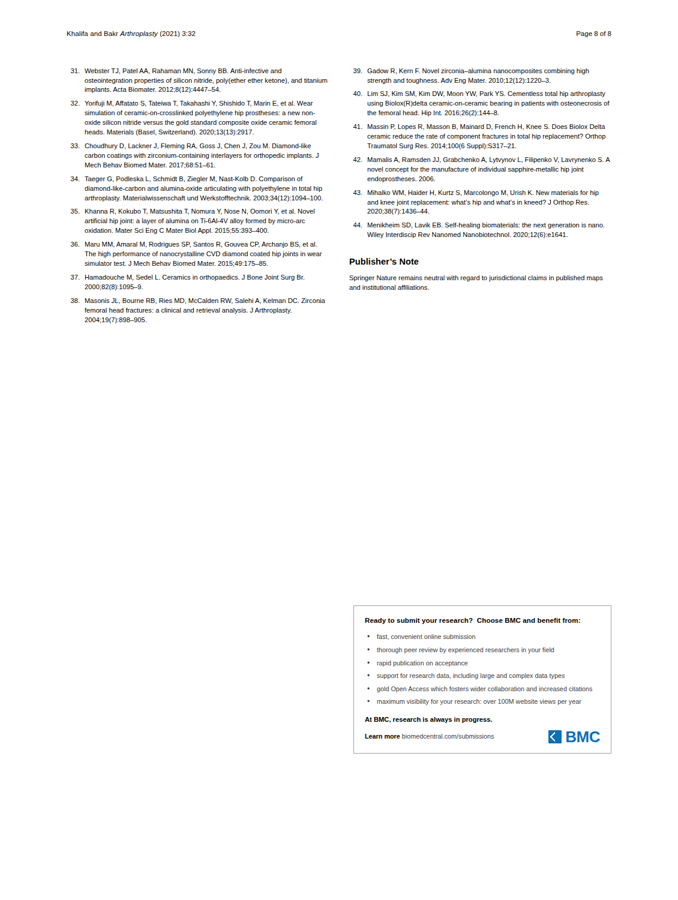Khalifa and Bakr Arthroplasty (2021) 3:32
Page 8 of 8
31. Webster TJ, Patel AA, Rahaman MN, Sonny BB. Anti-infective and osteointegration properties of silicon nitride, poly(ether ether ketone), and titanium implants. Acta Biomater. 2012;8(12):4447–54.
32. Yorifuji M, Affatato S, Tateiwa T, Takahashi Y, Shishido T, Marin E, et al. Wear simulation of ceramic-on-crosslinked polyethylene hip prostheses: a new non-oxide silicon nitride versus the gold standard composite oxide ceramic femoral heads. Materials (Basel, Switzerland). 2020;13(13):2917.
33. Choudhury D, Lackner J, Fleming RA, Goss J, Chen J, Zou M. Diamond-like carbon coatings with zirconium-containing interlayers for orthopedic implants. J Mech Behav Biomed Mater. 2017;68:51–61.
34. Taeger G, Podleska L, Schmidt B, Ziegler M, Nast-Kolb D. Comparison of diamond-like-carbon and alumina-oxide articulating with polyethylene in total hip arthroplasty. Materialwissenschaft und Werkstofftechnik. 2003;34(12):1094–100.
35. Khanna R, Kokubo T, Matsushita T, Nomura Y, Nose N, Oomori Y, et al. Novel artificial hip joint: a layer of alumina on Ti-6Al-4V alloy formed by micro-arc oxidation. Mater Sci Eng C Mater Biol Appl. 2015;55:393–400.
36. Maru MM, Amaral M, Rodrigues SP, Santos R, Gouvea CP, Archanjo BS, et al. The high performance of nanocrystalline CVD diamond coated hip joints in wear simulator test. J Mech Behav Biomed Mater. 2015;49:175–85.
37. Hamadouche M, Sedel L. Ceramics in orthopaedics. J Bone Joint Surg Br. 2000;82(8):1095–9.
38. Masonis JL, Bourne RB, Ries MD, McCalden RW, Salehi A, Kelman DC. Zirconia femoral head fractures: a clinical and retrieval analysis. J Arthroplasty. 2004;19(7):898–905.
39. Gadow R, Kern F. Novel zirconia–alumina nanocomposites combining high strength and toughness. Adv Eng Mater. 2010;12(12):1220–3.
40. Lim SJ, Kim SM, Kim DW, Moon YW, Park YS. Cementless total hip arthroplasty using Biolox(R)delta ceramic-on-ceramic bearing in patients with osteonecrosis of the femoral head. Hip Int. 2016;26(2):144–8.
41. Massin P, Lopes R, Masson B, Mainard D, French H, Knee S. Does Biolox Delta ceramic reduce the rate of component fractures in total hip replacement? Orthop Traumatol Surg Res. 2014;100(6 Suppl):S317–21.
42. Mamalis A, Ramsden JJ, Grabchenko A, Lytvynov L, Filipenko V, Lavrynenko S. A novel concept for the manufacture of individual sapphire-metallic hip joint endoprostheses. 2006.
43. Mihalko WM, Haider H, Kurtz S, Marcolongo M, Urish K. New materials for hip and knee joint replacement: what’s hip and what’s in kneed? J Orthop Res. 2020;38(7):1436–44.
44. Menikheim SD, Lavik EB. Self-healing biomaterials: the next generation is nano. Wiley Interdiscip Rev Nanomed Nanobiotechnol. 2020;12(6):e1641.
Publisher’s Note
Springer Nature remains neutral with regard to jurisdictional claims in published maps and institutional affiliations.
Ready to submit your research? Choose BMC and benefit from:
fast, convenient online submission
thorough peer review by experienced researchers in your field
rapid publication on acceptance
support for research data, including large and complex data types
gold Open Access which fosters wider collaboration and increased citations
maximum visibility for your research: over 100M website views per year
At BMC, research is always in progress.
Learn more biomedcentral.com/submissions
BMC